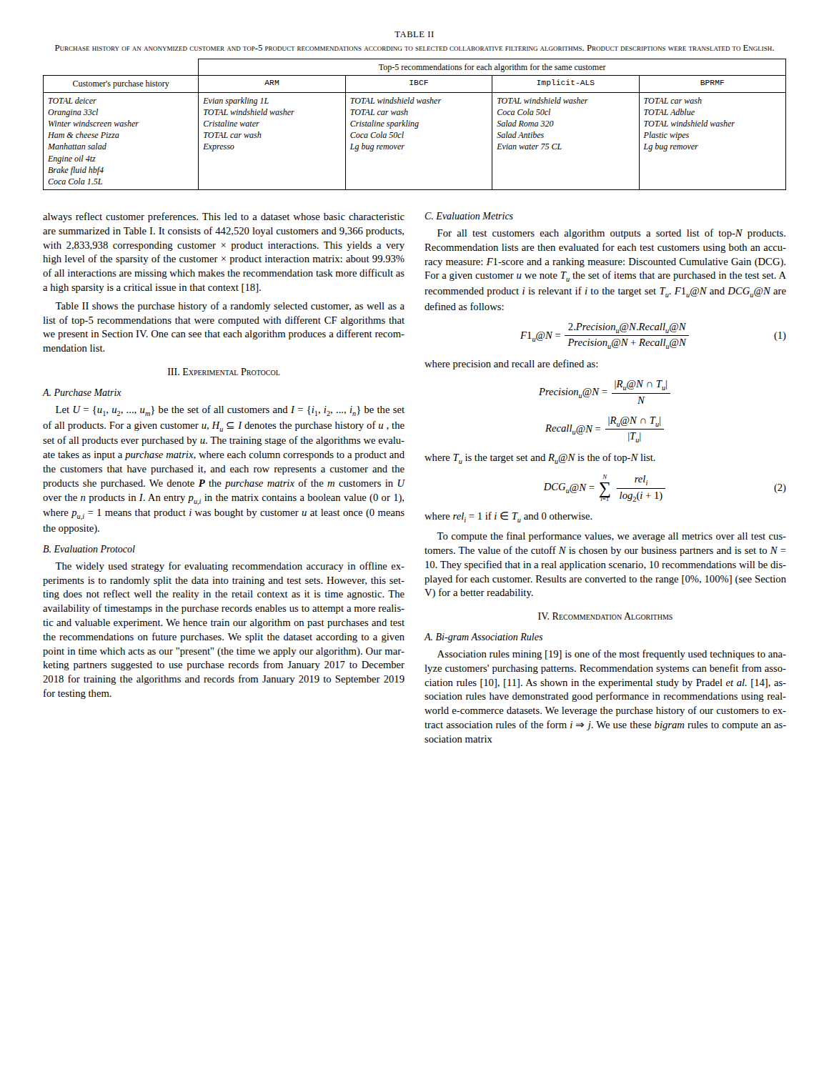TABLE II Purchase history of an anonymized customer and top-5 product recommendations according to selected collaborative filtering algorithms. Product descriptions were translated to English.
| | Top-5 recommendations for each algorithm for the same customer |
| Customer's purchase history | ARM | IBCF | Implicit-ALS | BPRMF |
| TOTAL deicer Orangina 33cl Winter windscreen washer Ham & cheese Pizza Manhattan salad Engine oil 4tz Brake fluid hbf4 Coca Cola 1.5L | Evian sparkling 1L TOTAL windshield washer Cristaline water TOTAL car wash Expresso | TOTAL windshield washer TOTAL car wash Cristaline sparkling Coca Cola 50cl Lg bug remover | TOTAL windshield washer Coca Cola 50cl Salad Roma 320 Salad Antibes Evian water 75 CL | TOTAL car wash TOTAL Adblue TOTAL windshield washer Plastic wipes Lg bug remover |
always reflect customer preferences. This led to a dataset whose basic characteristic are summarized in Table I. It consists of 442,520 loyal customers and 9,366 products, with 2,833,938 corresponding customer × product interactions. This yields a very high level of the sparsity of the customer × product interaction matrix: about 99.93% of all interactions are missing which makes the recommendation task more difficult as a high sparsity is a critical issue in that context [18].
Table II shows the purchase history of a randomly selected customer, as well as a list of top-5 recommendations that were computed with different CF algorithms that we present in Section IV. One can see that each algorithm produces a different recommendation list.
III. Experimental Protocol
A. Purchase Matrix
Let U = {u1, u2, ..., um} be the set of all customers and I = {i1, i2, ..., in} be the set of all products. For a given customer u, Hu ⊆ I denotes the purchase history of u , the set of all products ever purchased by u. The training stage of the algorithms we evaluate takes as input a purchase matrix, where each column corresponds to a product and the customers that have purchased it, and each row represents a customer and the products she purchased. We denote P the purchase matrix of the m customers in U over the n products in I. An entry pu,i in the matrix contains a boolean value (0 or 1), where pu,i = 1 means that product i was bought by customer u at least once (0 means the opposite).
B. Evaluation Protocol
The widely used strategy for evaluating recommendation accuracy in offline experiments is to randomly split the data into training and test sets. However, this setting does not reflect well the reality in the retail context as it is time agnostic. The availability of timestamps in the purchase records enables us to attempt a more realistic and valuable experiment. We hence train our algorithm on past purchases and test the recommendations on future purchases. We split the dataset according to a given point in time which acts as our "present" (the time we apply our algorithm). Our marketing partners suggested to use purchase records from January 2017 to December 2018 for training the algorithms and records from January 2019 to September 2019 for testing them.
C. Evaluation Metrics
For all test customers each algorithm outputs a sorted list of top-N products. Recommendation lists are then evaluated for each test customers using both an accuracy measure: F1-score and a ranking measure: Discounted Cumulative Gain (DCG). For a given customer u we note Tu the set of items that are purchased in the test set. A recommended product i is relevant if i to the target set Tu. F1u@N and DCGu@N are defined as follows:
F1u@N = 2.Precisionu@N.Recallu@N Precisionu@N + Recallu@N (1)
where precision and recall are defined as:
Precisionu@N = |Ru@N ∩ Tu| N
Recallu@N = |Ru@N ∩ Tu| |Tu|
where Tu is the target set and Ru@N is the of top-N list.
DCGu@N = N ∑ i=1 reli log2(i + 1) (2)
where reli = 1 if i ∈ Tu and 0 otherwise.
To compute the final performance values, we average all metrics over all test customers. The value of the cutoff N is chosen by our business partners and is set to N = 10. They specified that in a real application scenario, 10 recommendations will be displayed for each customer. Results are converted to the range [0%, 100%] (see Section V) for a better readability.
IV. Recommendation Algorithms
A. Bi-gram Association Rules
Association rules mining [19] is one of the most frequently used techniques to analyze customers' purchasing patterns. Recommendation systems can benefit from association rules [10], [11]. As shown in the experimental study by Pradel et al. [14], association rules have demonstrated good performance in recommendations using real-world e-commerce datasets. We leverage the purchase history of our customers to extract association rules of the form i ⇒ j. We use these bigram rules to compute an association matrix